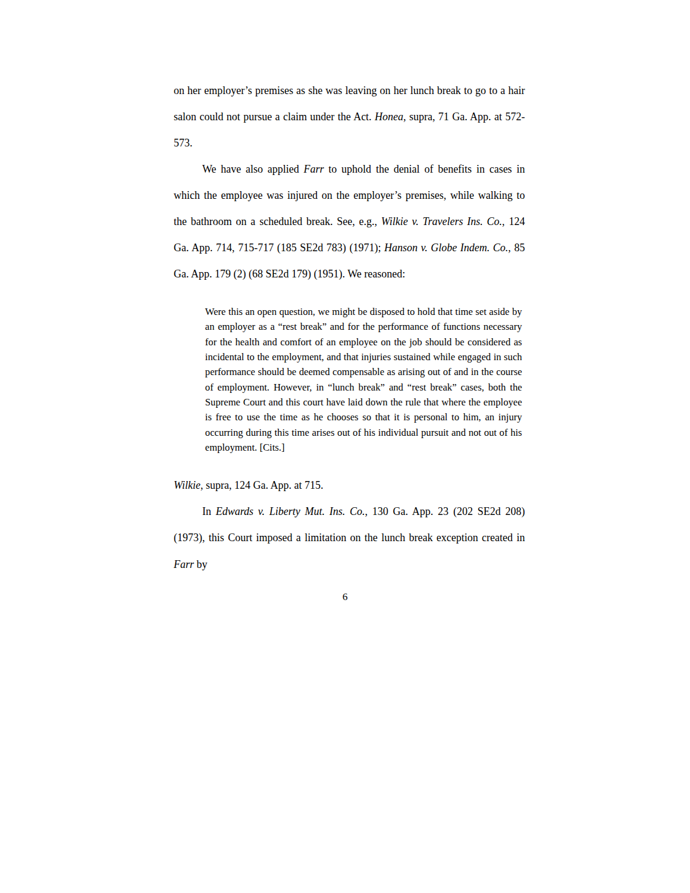on her employer’s premises as she was leaving on her lunch break to go to a hair salon could not pursue a claim under the Act. Honea, supra, 71 Ga. App. at 572-573.
We have also applied Farr to uphold the denial of benefits in cases in which the employee was injured on the employer’s premises, while walking to the bathroom on a scheduled break. See, e.g., Wilkie v. Travelers Ins. Co., 124 Ga. App. 714, 715-717 (185 SE2d 783) (1971); Hanson v. Globe Indem. Co., 85 Ga. App. 179 (2) (68 SE2d 179) (1951). We reasoned:
Were this an open question, we might be disposed to hold that time set aside by an employer as a “rest break” and for the performance of functions necessary for the health and comfort of an employee on the job should be considered as incidental to the employment, and that injuries sustained while engaged in such performance should be deemed compensable as arising out of and in the course of employment. However, in “lunch break” and “rest break” cases, both the Supreme Court and this court have laid down the rule that where the employee is free to use the time as he chooses so that it is personal to him, an injury occurring during this time arises out of his individual pursuit and not out of his employment. [Cits.]
Wilkie, supra, 124 Ga. App. at 715.
In Edwards v. Liberty Mut. Ins. Co., 130 Ga. App. 23 (202 SE2d 208) (1973), this Court imposed a limitation on the lunch break exception created in Farr by
6